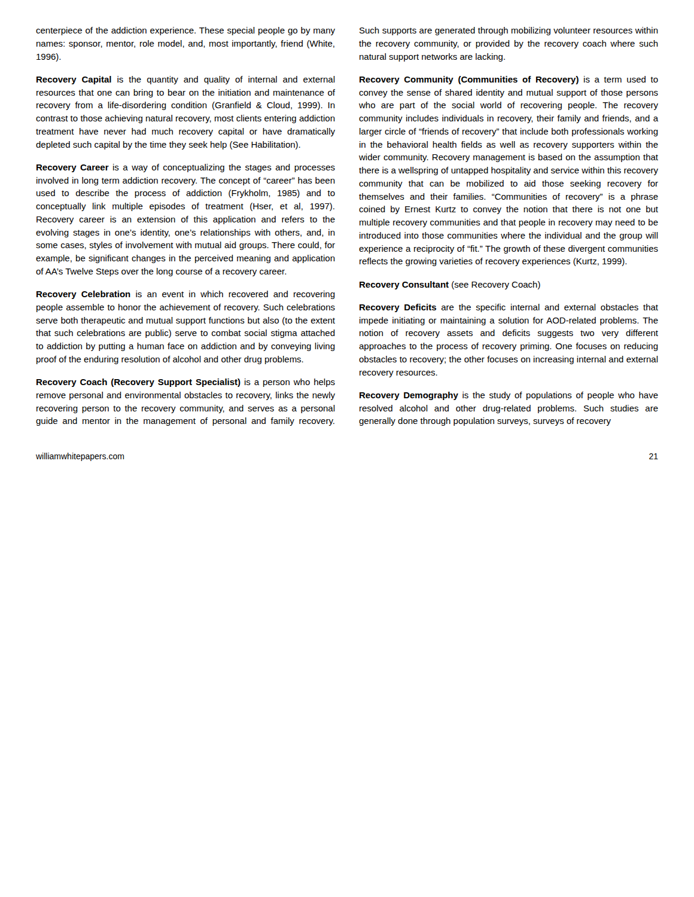centerpiece of the addiction experience. These special people go by many names: sponsor, mentor, role model, and, most importantly, friend (White, 1996).
Recovery Capital is the quantity and quality of internal and external resources that one can bring to bear on the initiation and maintenance of recovery from a life-disordering condition (Granfield & Cloud, 1999). In contrast to those achieving natural recovery, most clients entering addiction treatment have never had much recovery capital or have dramatically depleted such capital by the time they seek help (See Habilitation).
Recovery Career is a way of conceptualizing the stages and processes involved in long term addiction recovery. The concept of “career” has been used to describe the process of addiction (Frykholm, 1985) and to conceptually link multiple episodes of treatment (Hser, et al, 1997). Recovery career is an extension of this application and refers to the evolving stages in one’s identity, one’s relationships with others, and, in some cases, styles of involvement with mutual aid groups. There could, for example, be significant changes in the perceived meaning and application of AA’s Twelve Steps over the long course of a recovery career.
Recovery Celebration is an event in which recovered and recovering people assemble to honor the achievement of recovery. Such celebrations serve both therapeutic and mutual support functions but also (to the extent that such celebrations are public) serve to combat social stigma attached to addiction by putting a human face on addiction and by conveying living proof of the enduring resolution of alcohol and other drug problems.
Recovery Coach (Recovery Support Specialist) is a person who helps remove personal and environmental obstacles to recovery, links the newly recovering person to the recovery community, and serves as a personal guide and mentor in the management of personal and family recovery. Such supports are generated through mobilizing volunteer resources within the recovery community, or provided by the recovery coach where such natural support networks are lacking.
Recovery Community (Communities of Recovery) is a term used to convey the sense of shared identity and mutual support of those persons who are part of the social world of recovering people. The recovery community includes individuals in recovery, their family and friends, and a larger circle of “friends of recovery” that include both professionals working in the behavioral health fields as well as recovery supporters within the wider community. Recovery management is based on the assumption that there is a wellspring of untapped hospitality and service within this recovery community that can be mobilized to aid those seeking recovery for themselves and their families. “Communities of recovery” is a phrase coined by Ernest Kurtz to convey the notion that there is not one but multiple recovery communities and that people in recovery may need to be introduced into those communities where the individual and the group will experience a reciprocity of “fit.” The growth of these divergent communities reflects the growing varieties of recovery experiences (Kurtz, 1999).
Recovery Consultant (see Recovery Coach)
Recovery Deficits are the specific internal and external obstacles that impede initiating or maintaining a solution for AOD-related problems. The notion of recovery assets and deficits suggests two very different approaches to the process of recovery priming. One focuses on reducing obstacles to recovery; the other focuses on increasing internal and external recovery resources.
Recovery Demography is the study of populations of people who have resolved alcohol and other drug-related problems. Such studies are generally done through population surveys, surveys of recovery
williamwhitepapers.com
21